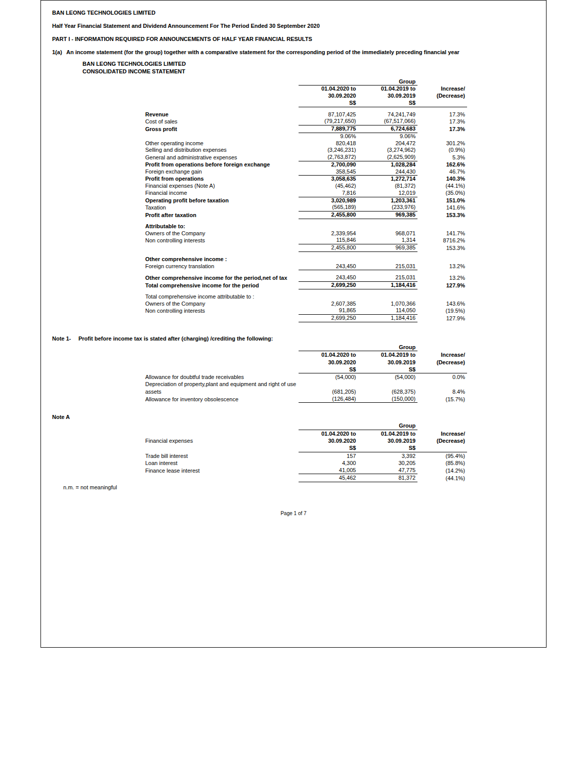BAN LEONG TECHNOLOGIES LIMITED
Half Year Financial Statement and Dividend Announcement For The Period Ended 30 September 2020
PART I - INFORMATION REQUIRED FOR ANNOUNCEMENTS OF HALF YEAR FINANCIAL RESULTS
1(a)
An income statement (for the group) together with a comparative statement for the corresponding period of the immediately preceding financial year
BAN LEONG TECHNOLOGIES LIMITED
CONSOLIDATED INCOME STATEMENT
| | Group | |
| | 01.04.2020 to | 01.04.2019 to | Increase/ |
| | 30.09.2020 | 30.09.2019 | (Decrease) |
| | S$ | S$ | |
| Revenue | 87,107,425 | 74,241,749 | 17.3% |
| Cost of sales | (79,217,650) | (67,517,066) | 17.3% |
| Gross profit | 7,889,775 | 6,724,683 | 17.3% |
| | 9.06% | 9.06% | |
| Other operating income | 820,418 | 204,472 | 301.2% |
| Selling and distribution expenses | (3,246,231) | (3,274,962) | (0.9%) |
| General and administrative expenses | (2,763,872) | (2,625,909) | 5.3% |
| Profit from operations before foreign exchange | 2,700,090 | 1,028,284 | 162.6% |
| Foreign exchange gain | 358,545 | 244,430 | 46.7% |
| Profit from operations | 3,058,635 | 1,272,714 | 140.3% |
| Financial expenses (Note A) | (45,462) | (81,372) | (44.1%) |
| Financial income | 7,816 | 12,019 | (35.0%) |
| Operating profit before taxation | 3,020,989 | 1,203,361 | 151.0% |
| Taxation | (565,189) | (233,976) | 141.6% |
| Profit after taxation | 2,455,800 | 969,385 | 153.3% |
| Attributable to: | | | |
| Owners of the Company | 2,339,954 | 968,071 | 141.7% |
| Non controlling interests | 115,846 | 1,314 | 8716.2% |
| | 2,455,800 | 969,385 | 153.3% |
| Other comprehensive income : | | | |
| Foreign currency translation | 243,450 | 215,031 | 13.2% |
| Other comprehensive income for the period,net of tax | 243,450 | 215,031 | 13.2% |
| Total comprehensive income for the period | 2,699,250 | 1,184,416 | 127.9% |
| Total comprehensive income attributable to : | | | |
| Owners of the Company | 2,607,385 | 1,070,366 | 143.6% |
| Non controlling interests | 91,865 | 114,050 | (19.5%) |
| | 2,699,250 | 1,184,416 | 127.9% |
Note 1-Profit before income tax is stated after (charging) /crediting the following:
| | Group | |
| | 01.04.2020 to | 01.04.2019 to | Increase/ |
| | 30.09.2020 | 30.09.2019 | (Decrease) |
| | S$ | S$ | |
| Allowance for doubtful trade receivables | (54,000) | (54,000) | 0.0% |
| Depreciation of property,plant and equipment and right of use assets | (681,205) | (628,375) | 8.4% |
| Allowance for inventory obsolescence | (126,484) | (150,000) | (15.7%) |
Note A
| | Group | |
| | 01.04.2020 to | 01.04.2019 to | Increase/ |
| Financial expenses | 30.09.2020 | 30.09.2019 | (Decrease) |
| | S$ | S$ | |
| Trade bill interest | 157 | 3,392 | (95.4%) |
| Loan interest | 4,300 | 30,205 | (85.8%) |
| Finance lease interest | 41,005 | 47,775 | (14.2%) |
| | 45,462 | 81,372 | (44.1%) |
n.m. = not meaningful
Page 1 of 7